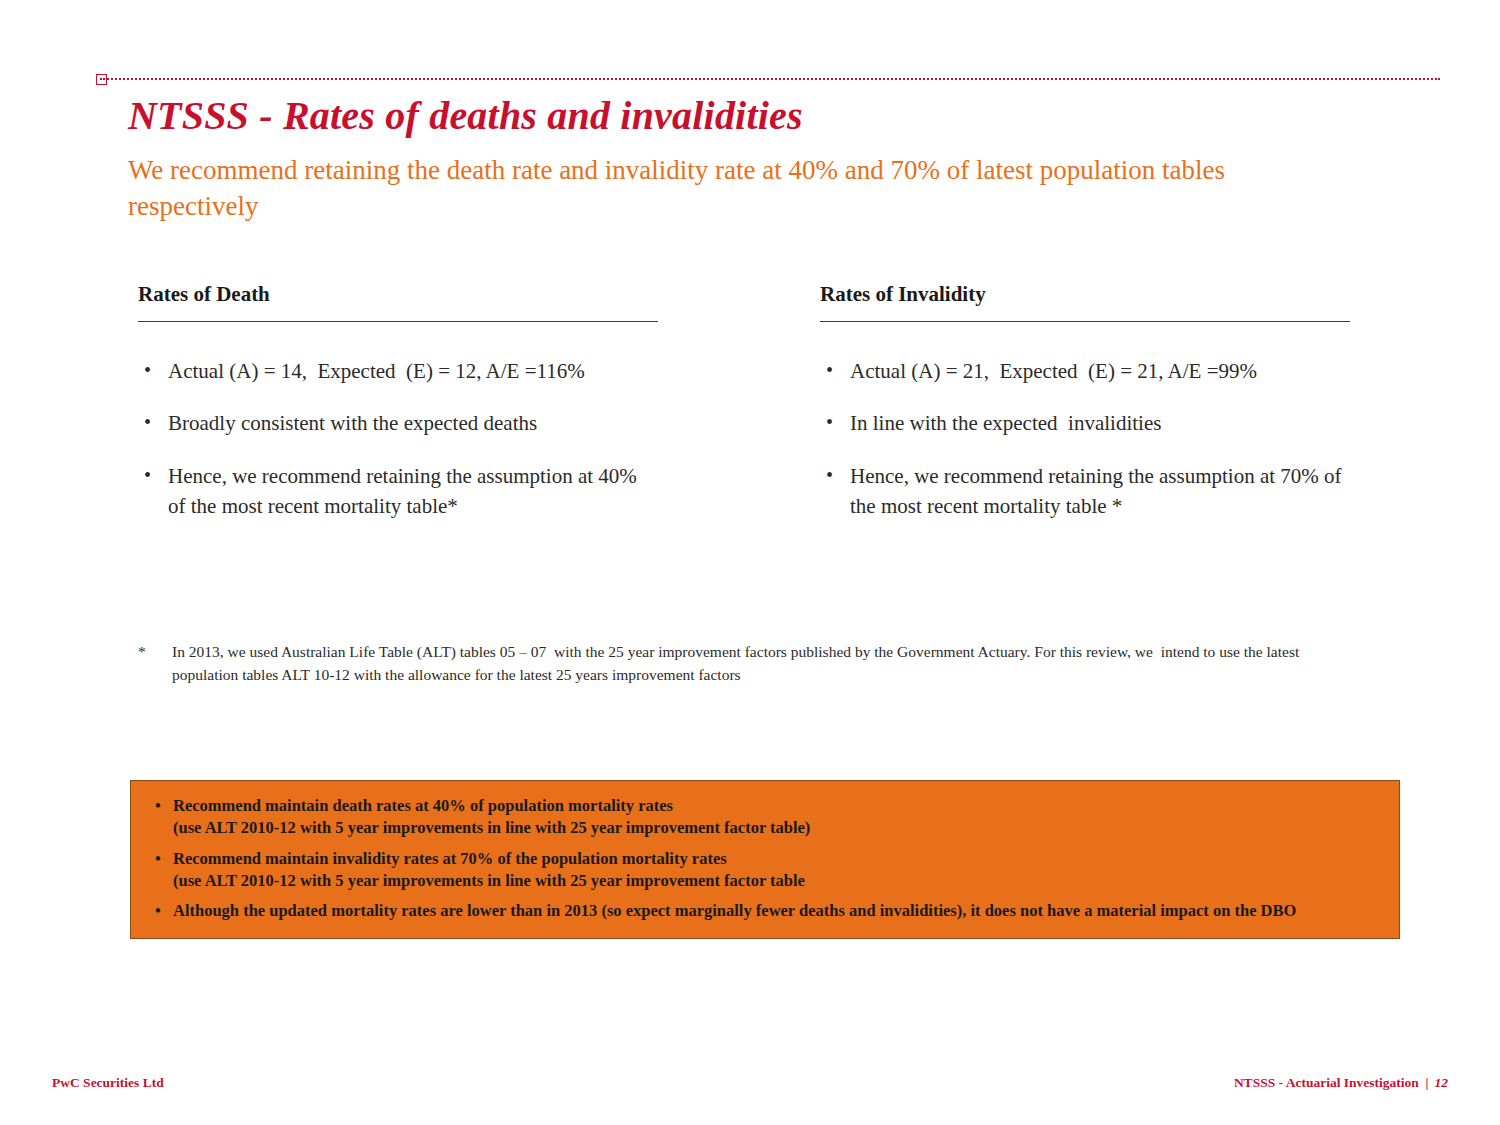NTSSS - Rates of deaths and invalidities
We recommend retaining the death rate and invalidity rate at 40% and 70% of latest population tables respectively
Rates of Death
Actual (A) = 14, Expected (E) = 12, A/E =116%
Broadly consistent with the expected deaths
Hence, we recommend retaining the assumption at 40% of the most recent mortality table*
Rates of Invalidity
Actual (A) = 21, Expected (E) = 21, A/E =99%
In line with the expected invalidities
Hence, we recommend retaining the assumption at 70% of the most recent mortality table *
* In 2013, we used Australian Life Table (ALT) tables 05 – 07 with the 25 year improvement factors published by the Government Actuary. For this review, we intend to use the latest population tables ALT 10-12 with the allowance for the latest 25 years improvement factors
Recommend maintain death rates at 40% of population mortality rates(use ALT 2010-12 with 5 year improvements in line with 25 year improvement factor table)
Recommend maintain invalidity rates at 70% of the population mortality rates(use ALT 2010-12 with 5 year improvements in line with 25 year improvement factor table
Although the updated mortality rates are lower than in 2013 (so expect marginally fewer deaths and invalidities), it does not have a material impact on the DBO
PwC Securities Ltd
NTSSS - Actuarial Investigation |12